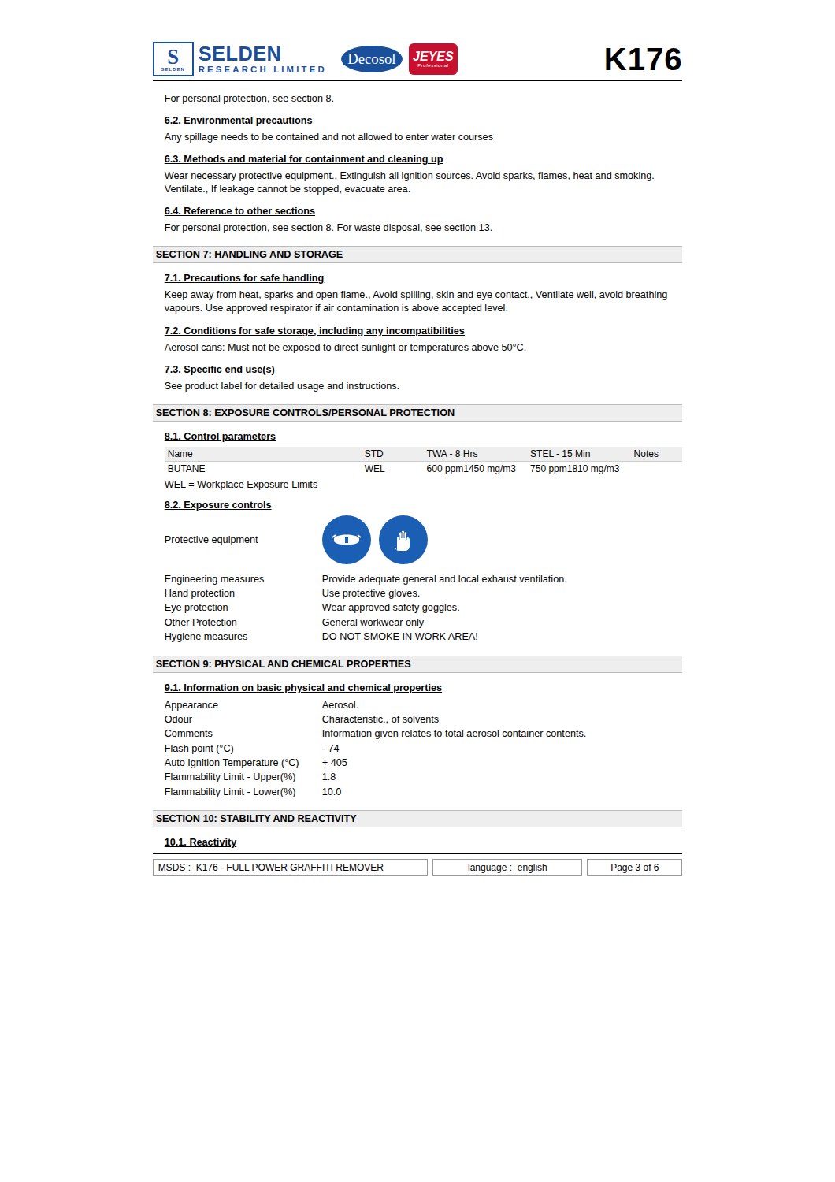S SELDEN
SELDEN
RESEARCH LIMITED
Decosol
JEYES Professional
K176
For personal protection, see section 8.
6.2. Environmental precautions
Any spillage needs to be contained and not allowed to enter water courses
6.3. Methods and material for containment and cleaning up
Wear necessary protective equipment., Extinguish all ignition sources. Avoid sparks, flames, heat and smoking. Ventilate., If leakage cannot be stopped, evacuate area.
6.4. Reference to other sections
For personal protection, see section 8. For waste disposal, see section 13.
SECTION 7: HANDLING AND STORAGE
7.1. Precautions for safe handling
Keep away from heat, sparks and open flame., Avoid spilling, skin and eye contact., Ventilate well, avoid breathing vapours. Use approved respirator if air contamination is above accepted level.
7.2. Conditions for safe storage, including any incompatibilities
Aerosol cans: Must not be exposed to direct sunlight or temperatures above 50°C.
7.3. Specific end use(s)
See product label for detailed usage and instructions.
SECTION 8: EXPOSURE CONTROLS/PERSONAL PROTECTION
8.1. Control parameters
| Name | STD | TWA - 8 Hrs | STEL - 15 Min | Notes |
| --- | --- | --- | --- | --- |
| BUTANE | WEL | 600 ppm1450 mg/m3 | 750 ppm1810 mg/m3 | |
WEL = Workplace Exposure Limits
8.2. Exposure controls
Protective equipment
Engineering measures
Provide adequate general and local exhaust ventilation.
Hand protection
Use protective gloves.
Eye protection
Wear approved safety goggles.
Other Protection
General workwear only
Hygiene measures
DO NOT SMOKE IN WORK AREA!
SECTION 9: PHYSICAL AND CHEMICAL PROPERTIES
9.1. Information on basic physical and chemical properties
Appearance
Aerosol.
Odour
Characteristic., of solvents
Comments
Information given relates to total aerosol container contents.
Flash point (°C)
- 74
Auto Ignition Temperature (°C)
+ 405
Flammability Limit - Upper(%)
1.8
Flammability Limit - Lower(%)
10.0
SECTION 10: STABILITY AND REACTIVITY
10.1. Reactivity
MSDS : K176 - FULL POWER GRAFFITI REMOVER
language : english
Page 3 of 6